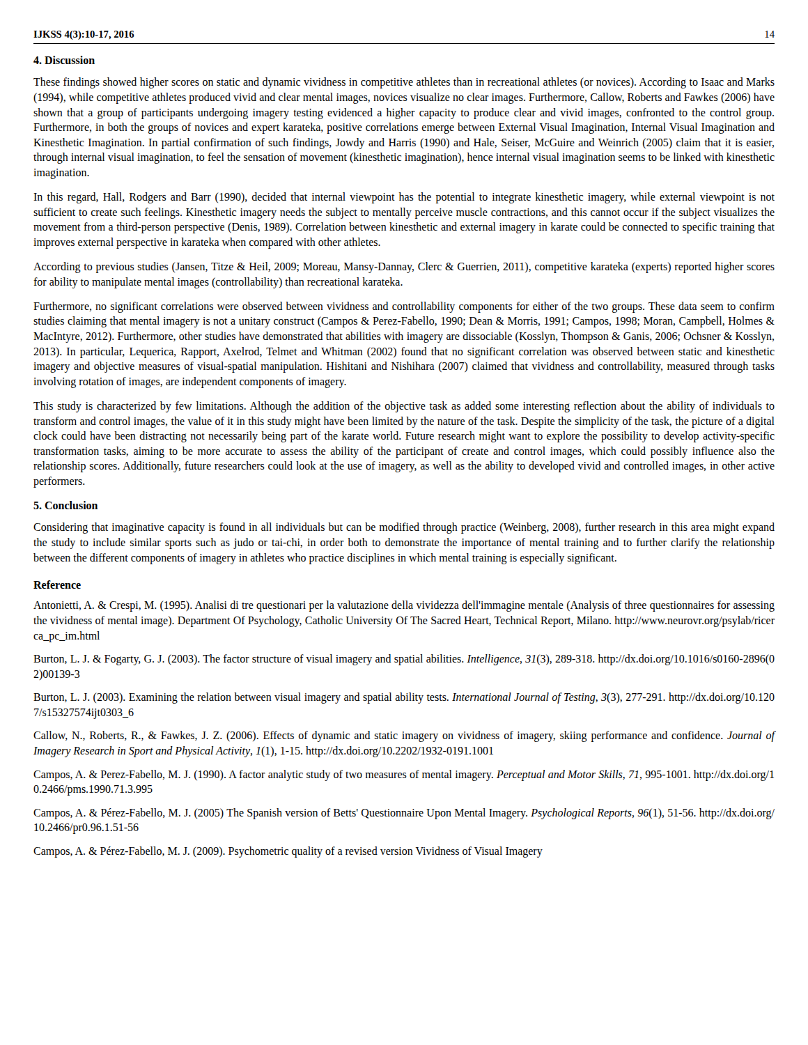IJKSS 4(3):10-17, 2016 14
4. Discussion
These findings showed higher scores on static and dynamic vividness in competitive athletes than in recreational athletes (or novices). According to Isaac and Marks (1994), while competitive athletes produced vivid and clear mental images, novices visualize no clear images. Furthermore, Callow, Roberts and Fawkes (2006) have shown that a group of participants undergoing imagery testing evidenced a higher capacity to produce clear and vivid images, confronted to the control group. Furthermore, in both the groups of novices and expert karateka, positive correlations emerge between External Visual Imagination, Internal Visual Imagination and Kinesthetic Imagination. In partial confirmation of such findings, Jowdy and Harris (1990) and Hale, Seiser, McGuire and Weinrich (2005) claim that it is easier, through internal visual imagination, to feel the sensation of movement (kinesthetic imagination), hence internal visual imagination seems to be linked with kinesthetic imagination.
In this regard, Hall, Rodgers and Barr (1990), decided that internal viewpoint has the potential to integrate kinesthetic imagery, while external viewpoint is not sufficient to create such feelings. Kinesthetic imagery needs the subject to mentally perceive muscle contractions, and this cannot occur if the subject visualizes the movement from a third-person perspective (Denis, 1989). Correlation between kinesthetic and external imagery in karate could be connected to specific training that improves external perspective in karateka when compared with other athletes.
According to previous studies (Jansen, Titze & Heil, 2009; Moreau, Mansy-Dannay, Clerc & Guerrien, 2011), competitive karateka (experts) reported higher scores for ability to manipulate mental images (controllability) than recreational karateka.
Furthermore, no significant correlations were observed between vividness and controllability components for either of the two groups. These data seem to confirm studies claiming that mental imagery is not a unitary construct (Campos & Perez-Fabello, 1990; Dean & Morris, 1991; Campos, 1998; Moran, Campbell, Holmes & MacIntyre, 2012). Furthermore, other studies have demonstrated that abilities with imagery are dissociable (Kosslyn, Thompson & Ganis, 2006; Ochsner & Kosslyn, 2013). In particular, Lequerica, Rapport, Axelrod, Telmet and Whitman (2002) found that no significant correlation was observed between static and kinesthetic imagery and objective measures of visual-spatial manipulation. Hishitani and Nishihara (2007) claimed that vividness and controllability, measured through tasks involving rotation of images, are independent components of imagery.
This study is characterized by few limitations. Although the addition of the objective task as added some interesting reflection about the ability of individuals to transform and control images, the value of it in this study might have been limited by the nature of the task. Despite the simplicity of the task, the picture of a digital clock could have been distracting not necessarily being part of the karate world. Future research might want to explore the possibility to develop activity-specific transformation tasks, aiming to be more accurate to assess the ability of the participant of create and control images, which could possibly influence also the relationship scores. Additionally, future researchers could look at the use of imagery, as well as the ability to developed vivid and controlled images, in other active performers.
5. Conclusion
Considering that imaginative capacity is found in all individuals but can be modified through practice (Weinberg, 2008), further research in this area might expand the study to include similar sports such as judo or tai-chi, in order both to demonstrate the importance of mental training and to further clarify the relationship between the different components of imagery in athletes who practice disciplines in which mental training is especially significant.
Reference
Antonietti, A. & Crespi, M. (1995). Analisi di tre questionari per la valutazione della vividezza dell'immagine mentale (Analysis of three questionnaires for assessing the vividness of mental image). Department Of Psychology, Catholic University Of The Sacred Heart, Technical Report, Milano. http://www.neurovr.org/psylab/ricerca_pc_im.html
Burton, L. J. & Fogarty, G. J. (2003). The factor structure of visual imagery and spatial abilities. Intelligence, 31(3), 289-318. http://dx.doi.org/10.1016/s0160-2896(02)00139-3
Burton, L. J. (2003). Examining the relation between visual imagery and spatial ability tests. International Journal of Testing, 3(3), 277-291. http://dx.doi.org/10.1207/s15327574ijt0303_6
Callow, N., Roberts, R., & Fawkes, J. Z. (2006). Effects of dynamic and static imagery on vividness of imagery, skiing performance and confidence. Journal of Imagery Research in Sport and Physical Activity, 1(1), 1-15. http://dx.doi.org/10.2202/1932-0191.1001
Campos, A. & Perez-Fabello, M. J. (1990). A factor analytic study of two measures of mental imagery. Perceptual and Motor Skills, 71, 995-1001. http://dx.doi.org/10.2466/pms.1990.71.3.995
Campos, A. & Pérez-Fabello, M. J. (2005) The Spanish version of Betts' Questionnaire Upon Mental Imagery. Psychological Reports, 96(1), 51-56. http://dx.doi.org/10.2466/pr0.96.1.51-56
Campos, A. & Pérez-Fabello, M. J. (2009). Psychometric quality of a revised version Vividness of Visual Imagery